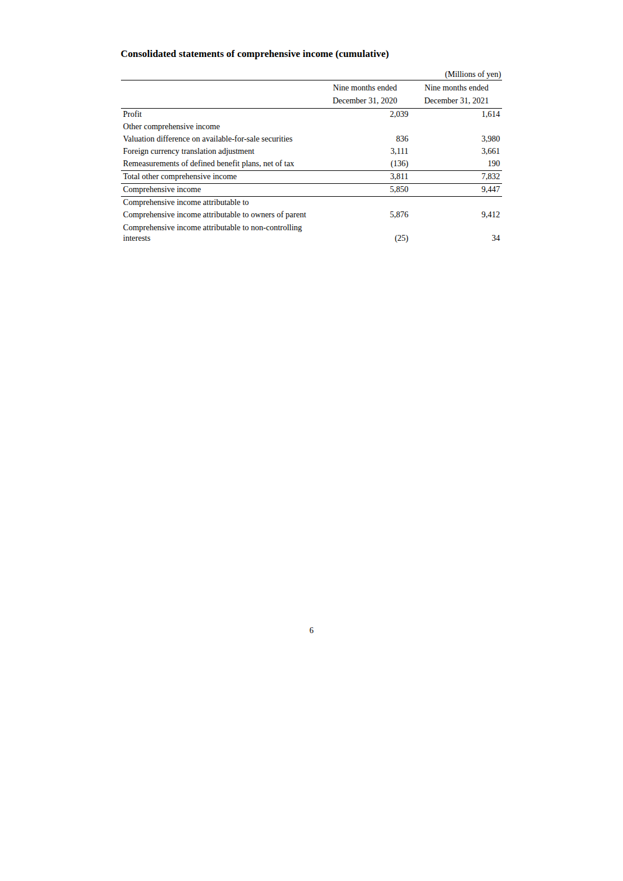Consolidated statements of comprehensive income (cumulative)
(Millions of yen)
| | Nine months ended | Nine months ended |
| --- | --- | --- |
| | December 31, 2020 | December 31, 2021 |
| Profit | 2,039 | 1,614 |
| Other comprehensive income | | |
| Valuation difference on available-for-sale securities | 836 | 3,980 |
| Foreign currency translation adjustment | 3,111 | 3,661 |
| Remeasurements of defined benefit plans, net of tax | (136) | 190 |
| Total other comprehensive income | 3,811 | 7,832 |
| Comprehensive income | 5,850 | 9,447 |
| Comprehensive income attributable to | | |
| Comprehensive income attributable to owners of parent | 5,876 | 9,412 |
| Comprehensive income attributable to non-controlling interests | (25) | 34 |
6